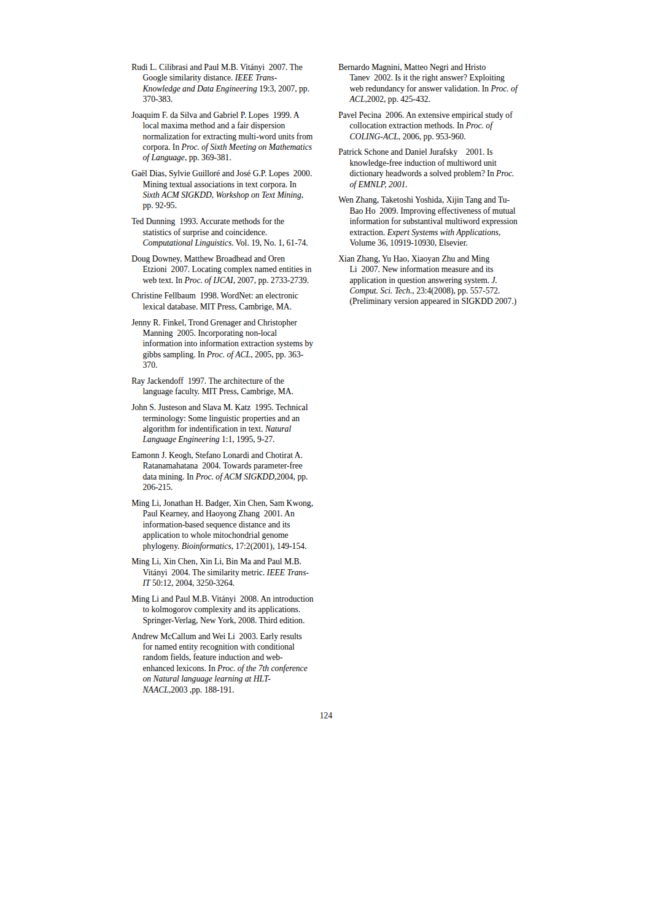Rudi L. Cilibrasi and Paul M.B. Vitányi 2007. The Google similarity distance. IEEE Trans-Knowledge and Data Engineering 19:3, 2007, pp. 370-383.
Joaquim F. da Silva and Gabriel P. Lopes 1999. A local maxima method and a fair dispersion normalization for extracting multi-word units from corpora. In Proc. of Sixth Meeting on Mathematics of Language, pp. 369-381.
Gaël Dias, Sylvie Guilloré and José G.P. Lopes 2000. Mining textual associations in text corpora. In Sixth ACM SIGKDD, Workshop on Text Mining, pp. 92-95.
Ted Dunning 1993. Accurate methods for the statistics of surprise and coincidence. Computational Linguistics. Vol. 19, No. 1, 61-74.
Doug Downey, Matthew Broadhead and Oren Etzioni 2007. Locating complex named entities in web text. In Proc. of IJCAI, 2007, pp. 2733-2739.
Christine Fellbaum 1998. WordNet: an electronic lexical database. MIT Press, Cambrige, MA.
Jenny R. Finkel, Trond Grenager and Christopher Manning 2005. Incorporating non-local information into information extraction systems by gibbs sampling. In Proc. of ACL, 2005, pp. 363-370.
Ray Jackendoff 1997. The architecture of the language faculty. MIT Press, Cambrige, MA.
John S. Justeson and Slava M. Katz 1995. Technical terminology: Some linguistic properties and an algorithm for indentification in text. Natural Language Engineering 1:1, 1995, 9-27.
Eamonn J. Keogh, Stefano Lonardi and Chotirat A. Ratanamahatana 2004. Towards parameter-free data mining. In Proc. of ACM SIGKDD,2004, pp. 206-215.
Ming Li, Jonathan H. Badger, Xin Chen, Sam Kwong, Paul Kearney, and Haoyong Zhang 2001. An information-based sequence distance and its application to whole mitochondrial genome phylogeny. Bioinformatics, 17:2(2001), 149-154.
Ming Li, Xin Chen, Xin Li, Bin Ma and Paul M.B. Vitányi 2004. The similarity metric. IEEE Trans-IT 50:12, 2004, 3250-3264.
Ming Li and Paul M.B. Vitányi 2008. An introduction to kolmogorov complexity and its applications. Springer-Verlag, New York, 2008. Third edition.
Andrew McCallum and Wei Li 2003. Early results for named entity recognition with conditional random fields, feature induction and web-enhanced lexicons. In Proc. of the 7th conference on Natural language learning at HLT-NAACL,2003 ,pp. 188-191.
Bernardo Magnini, Matteo Negri and Hristo Tanev 2002. Is it the right answer? Exploiting web redundancy for answer validation. In Proc. of ACL,2002, pp. 425-432.
Pavel Pecina 2006. An extensive empirical study of collocation extraction methods. In Proc. of COLING-ACL, 2006, pp. 953-960.
Patrick Schone and Daniel Jurafsky 2001. Is knowledge-free induction of multiword unit dictionary headwords a solved problem? In Proc. of EMNLP, 2001.
Wen Zhang, Taketoshi Yoshida, Xijin Tang and Tu-Bao Ho 2009. Improving effectiveness of mutual information for substantival multiword expression extraction. Expert Systems with Applications, Volume 36, 10919-10930, Elsevier.
Xian Zhang, Yu Hao, Xiaoyan Zhu and Ming Li 2007. New information measure and its application in question answering system. J. Comput. Sci. Tech., 23:4(2008), pp. 557-572. (Preliminary version appeared in SIGKDD 2007.)
124